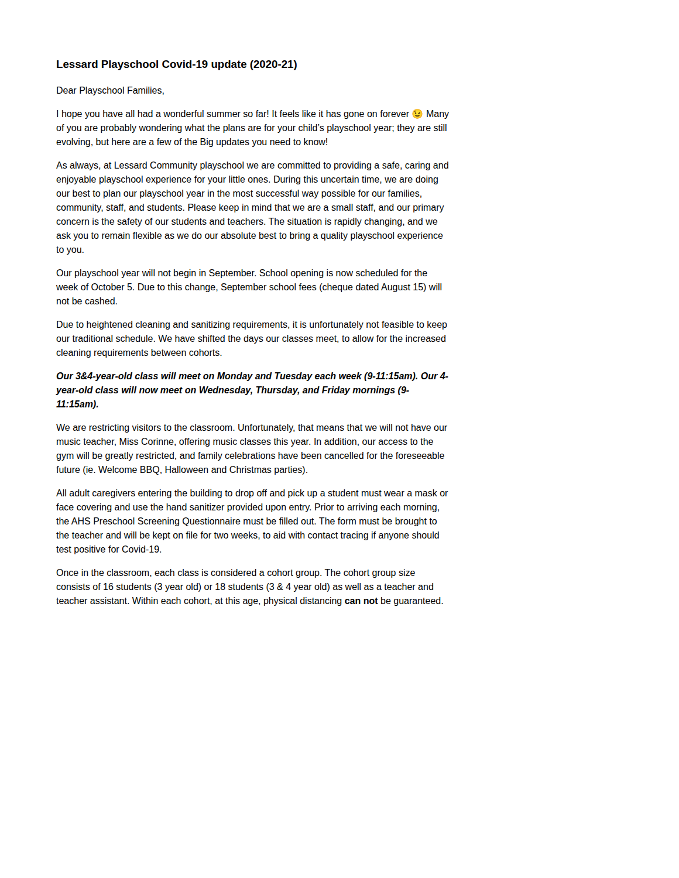Lessard Playschool Covid-19 update (2020-21)
Dear Playschool Families,
I hope you have all had a wonderful summer so far! It feels like it has gone on forever 😉 Many of you are probably wondering what the plans are for your child’s playschool year; they are still evolving, but here are a few of the Big updates you need to know!
As always, at Lessard Community playschool we are committed to providing a safe, caring and enjoyable playschool experience for your little ones. During this uncertain time, we are doing our best to plan our playschool year in the most successful way possible for our families, community, staff, and students. Please keep in mind that we are a small staff, and our primary concern is the safety of our students and teachers. The situation is rapidly changing, and we ask you to remain flexible as we do our absolute best to bring a quality playschool experience to you.
Our playschool year will not begin in September. School opening is now scheduled for the week of October 5. Due to this change, September school fees (cheque dated August 15) will not be cashed.
Due to heightened cleaning and sanitizing requirements, it is unfortunately not feasible to keep our traditional schedule. We have shifted the days our classes meet, to allow for the increased cleaning requirements between cohorts.
Our 3&4-year-old class will meet on Monday and Tuesday each week (9-11:15am). Our 4-year-old class will now meet on Wednesday, Thursday, and Friday mornings (9-11:15am).
We are restricting visitors to the classroom. Unfortunately, that means that we will not have our music teacher, Miss Corinne, offering music classes this year. In addition, our access to the gym will be greatly restricted, and family celebrations have been cancelled for the foreseeable future (ie. Welcome BBQ, Halloween and Christmas parties).
All adult caregivers entering the building to drop off and pick up a student must wear a mask or face covering and use the hand sanitizer provided upon entry. Prior to arriving each morning, the AHS Preschool Screening Questionnaire must be filled out. The form must be brought to the teacher and will be kept on file for two weeks, to aid with contact tracing if anyone should test positive for Covid-19.
Once in the classroom, each class is considered a cohort group. The cohort group size consists of 16 students (3 year old) or 18 students (3 & 4 year old) as well as a teacher and teacher assistant. Within each cohort, at this age, physical distancing can not be guaranteed.